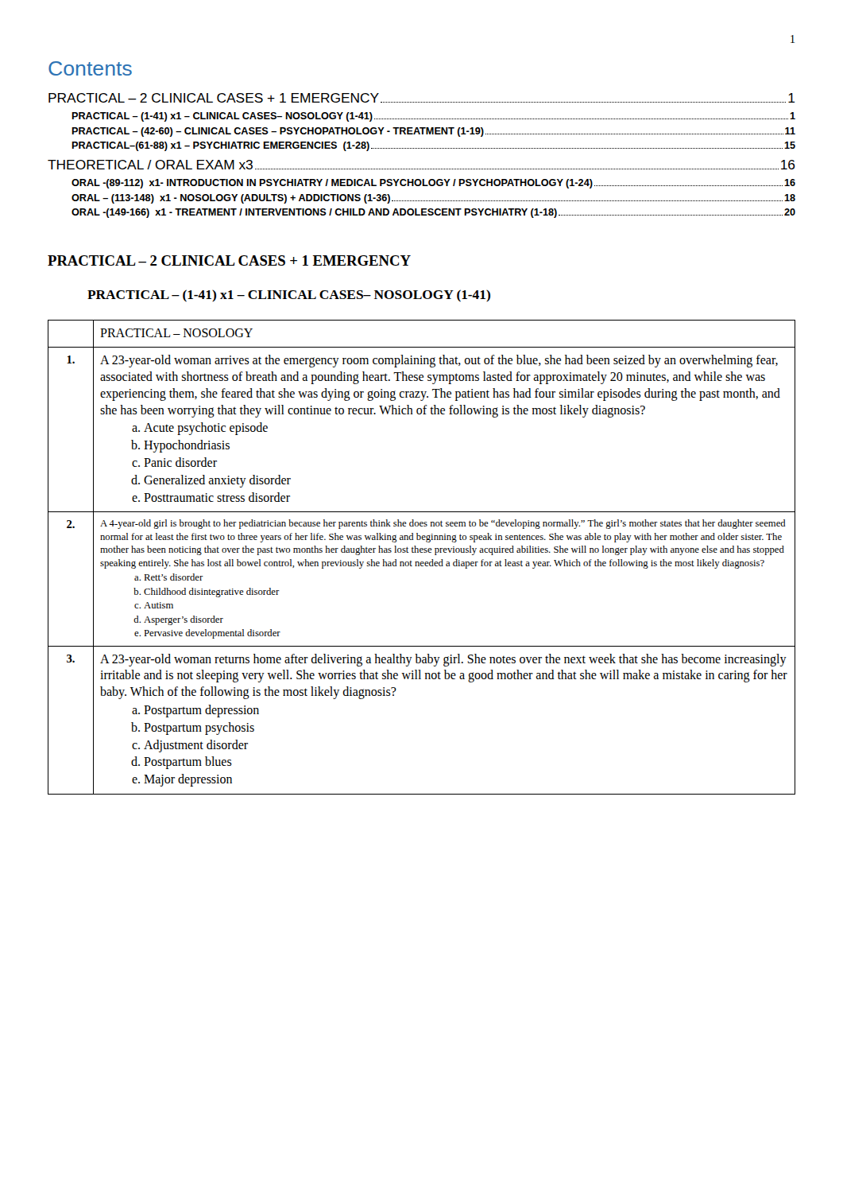1
Contents
PRACTICAL – 2 CLINICAL CASES + 1 EMERGENCY 1
PRACTICAL – (1-41) x1 – CLINICAL CASES– NOSOLOGY (1-41) 1
PRACTICAL – (42-60) – CLINICAL CASES – PSYCHOPATHOLOGY - TREATMENT (1-19) 11
PRACTICAL–(61-88) x1 – PSYCHIATRIC EMERGENCIES (1-28) 15
THEORETICAL / ORAL EXAM x3 16
ORAL -(89-112) x1- INTRODUCTION IN PSYCHIATRY / MEDICAL PSYCHOLOGY / PSYCHOPATHOLOGY (1-24) 16
ORAL – (113-148) x1 - NOSOLOGY (ADULTS) + ADDICTIONS (1-36) 18
ORAL -(149-166) x1 - TREATMENT / INTERVENTIONS / CHILD AND ADOLESCENT PSYCHIATRY (1-18) 20
PRACTICAL – 2 CLINICAL CASES + 1 EMERGENCY
PRACTICAL – (1-41) x1 – CLINICAL CASES– NOSOLOGY (1-41)
| | PRACTICAL – NOSOLOGY |
| 1. | A 23-year-old woman arrives at the emergency room complaining that, out of the blue, she had been seized by an overwhelming fear, associated with shortness of breath and a pounding heart. These symptoms lasted for approximately 20 minutes, and while she was experiencing them, she feared that she was dying or going crazy. The patient has had four similar episodes during the past month, and she has been worrying that they will continue to recur. Which of the following is the most likely diagnosis? Acute psychotic episode Hypochondriasis Panic disorder Generalized anxiety disorder Posttraumatic stress disorder |
| 2. | A 4-year-old girl is brought to her pediatrician because her parents think she does not seem to be “developing normally.” The girl’s mother states that her daughter seemed normal for at least the first two to three years of her life. She was walking and beginning to speak in sentences. She was able to play with her mother and older sister. The mother has been noticing that over the past two months her daughter has lost these previously acquired abilities. She will no longer play with anyone else and has stopped speaking entirely. She has lost all bowel control, when previously she had not needed a diaper for at least a year. Which of the following is the most likely diagnosis? Rett’s disorder Childhood disintegrative disorder Autism Asperger’s disorder Pervasive developmental disorder |
| 3. | A 23-year-old woman returns home after delivering a healthy baby girl. She notes over the next week that she has become increasingly irritable and is not sleeping very well. She worries that she will not be a good mother and that she will make a mistake in caring for her baby. Which of the following is the most likely diagnosis? Postpartum depression Postpartum psychosis Adjustment disorder Postpartum blues Major depression |